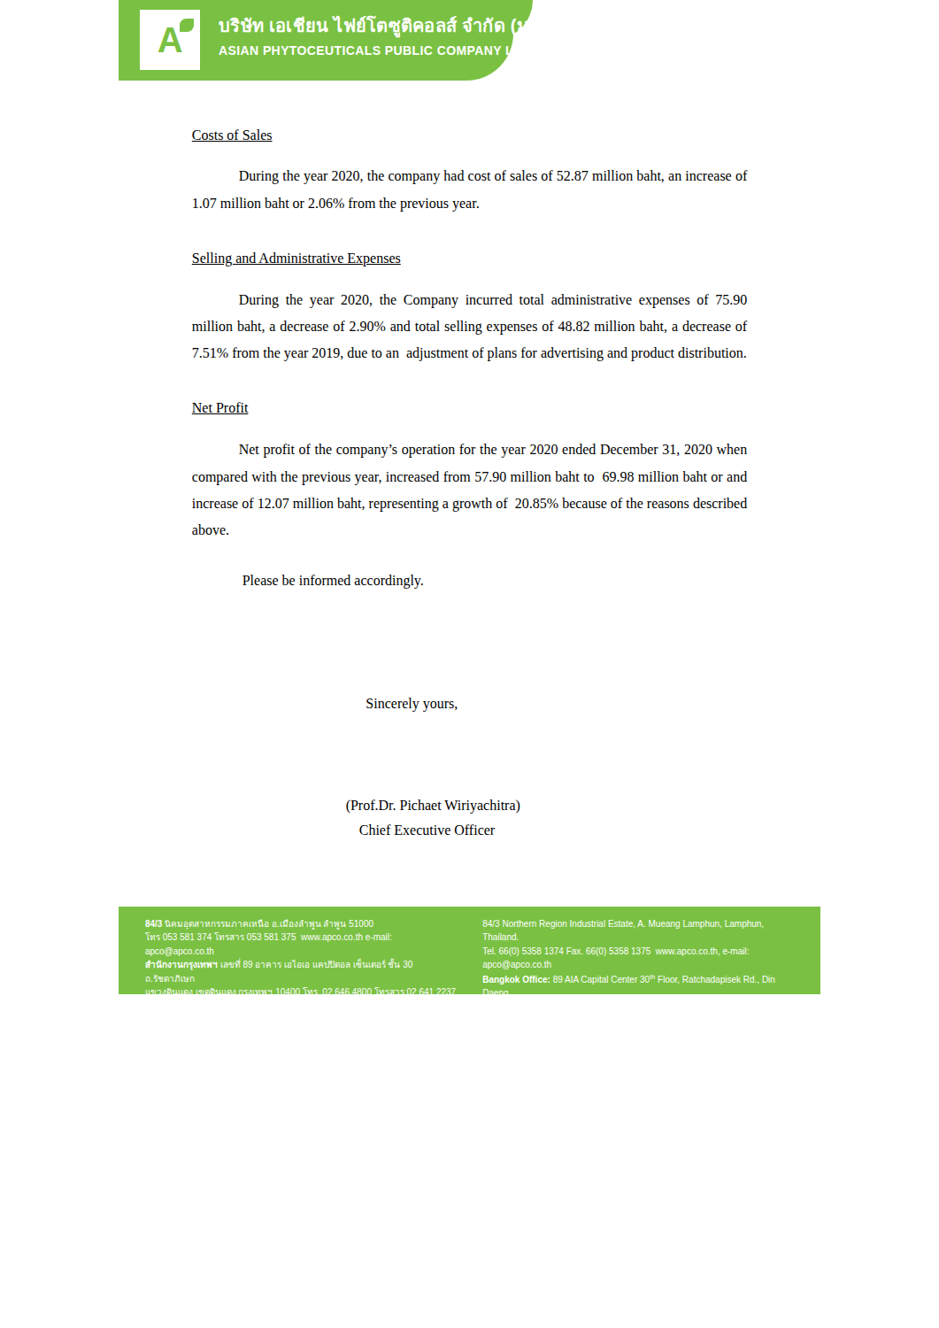A
บริษัท เอเชียน ไฟย์โตซูติคอลส์ จำกัด (มหาชน)
ASIAN PHYTOCEUTICALS PUBLIC COMPANY LIMITED
Costs of Sales
During the year 2020, the company had cost of sales of 52.87 million baht, an increase of 1.07 million baht or 2.06% from the previous year.
Selling and Administrative Expenses
During the year 2020, the Company incurred total administrative expenses of 75.90 million baht, a decrease of 2.90% and total selling expenses of 48.82 million baht, a decrease of 7.51% from the year 2019, due to an adjustment of plans for advertising and product distribution.
Net Profit
Net profit of the company’s operation for the year 2020 ended December 31, 2020 when compared with the previous year, increased from 57.90 million baht to 69.98 million baht or and increase of 12.07 million baht, representing a growth of 20.85% because of the reasons described above.
Please be informed accordingly.
Sincerely yours,
(Prof.Dr. Pichaet Wiriyachitra)
Chief Executive Officer
84/3 นิคมอุตสาหกรรมภาคเหนือ อ.เมืองลำพูน ลำพูน 51000
โทร 053 581 374 โทรสาร 053 581 375 www.apco.co.th e-mail: apco@apco.co.th
สำนักงานกรุงเทพฯ เลขที่ 89 อาคาร เอไอเอ แคปปิตอล เซ็นเตอร์ ชั้น 30 ถ.รัชดาภิเษก
แขวงดินแดง เขตดินแดง กรุงเทพฯ 10400 โทร. 02 646 4800 โทรสาร 02 641 2237
84/3 Northern Region Industrial Estate, A. Mueang Lamphun, Lamphun, Thailand.
Tel. 66(0) 5358 1374 Fax. 66(0) 5358 1375 www.apco.co.th, e-mail: apco@apco.co.th
Bangkok Office: 89 AIA Capital Center 30th Floor, Ratchadapisek Rd., Din Daeng
Bangkok 10400 Tel. 66(0) 2646 4800 Fax. 66(0) 2641 2237